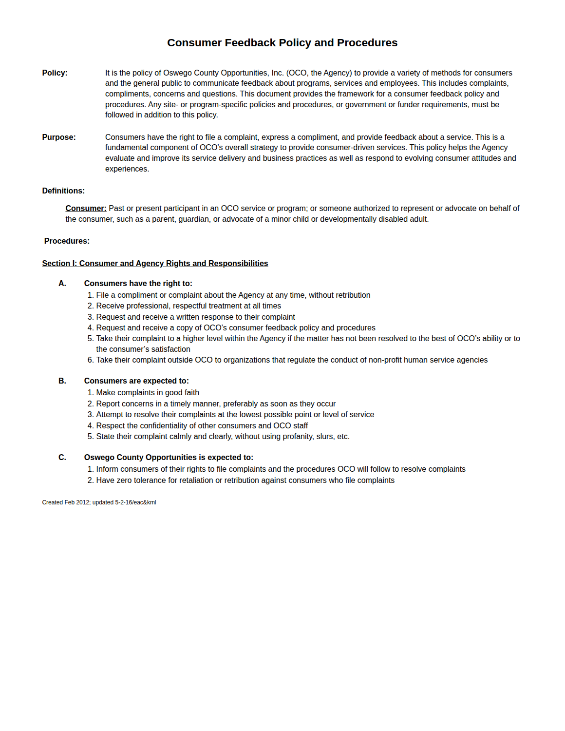Consumer Feedback Policy and Procedures
Policy:
It is the policy of Oswego County Opportunities, Inc. (OCO, the Agency) to provide a variety of methods for consumers and the general public to communicate feedback about programs, services and employees. This includes complaints, compliments, concerns and questions. This document provides the framework for a consumer feedback policy and procedures. Any site- or program-specific policies and procedures, or government or funder requirements, must be followed in addition to this policy.
Purpose:
Consumers have the right to file a complaint, express a compliment, and provide feedback about a service. This is a fundamental component of OCO’s overall strategy to provide consumer-driven services. This policy helps the Agency evaluate and improve its service delivery and business practices as well as respond to evolving consumer attitudes and experiences.
Definitions:
Consumer: Past or present participant in an OCO service or program; or someone authorized to represent or advocate on behalf of the consumer, such as a parent, guardian, or advocate of a minor child or developmentally disabled adult.
Procedures:
Section I: Consumer and Agency Rights and Responsibilities
A.
Consumers have the right to:
File a compliment or complaint about the Agency at any time, without retribution
Receive professional, respectful treatment at all times
Request and receive a written response to their complaint
Request and receive a copy of OCO’s consumer feedback policy and procedures
Take their complaint to a higher level within the Agency if the matter has not been resolved to the best of OCO’s ability or to the consumer’s satisfaction
Take their complaint outside OCO to organizations that regulate the conduct of non-profit human service agencies
B.
Consumers are expected to:
Make complaints in good faith
Report concerns in a timely manner, preferably as soon as they occur
Attempt to resolve their complaints at the lowest possible point or level of service
Respect the confidentiality of other consumers and OCO staff
State their complaint calmly and clearly, without using profanity, slurs, etc.
C.
Oswego County Opportunities is expected to:
Inform consumers of their rights to file complaints and the procedures OCO will follow to resolve complaints
Have zero tolerance for retaliation or retribution against consumers who file complaints
Created Feb 2012; updated 5-2-16/eac&kml